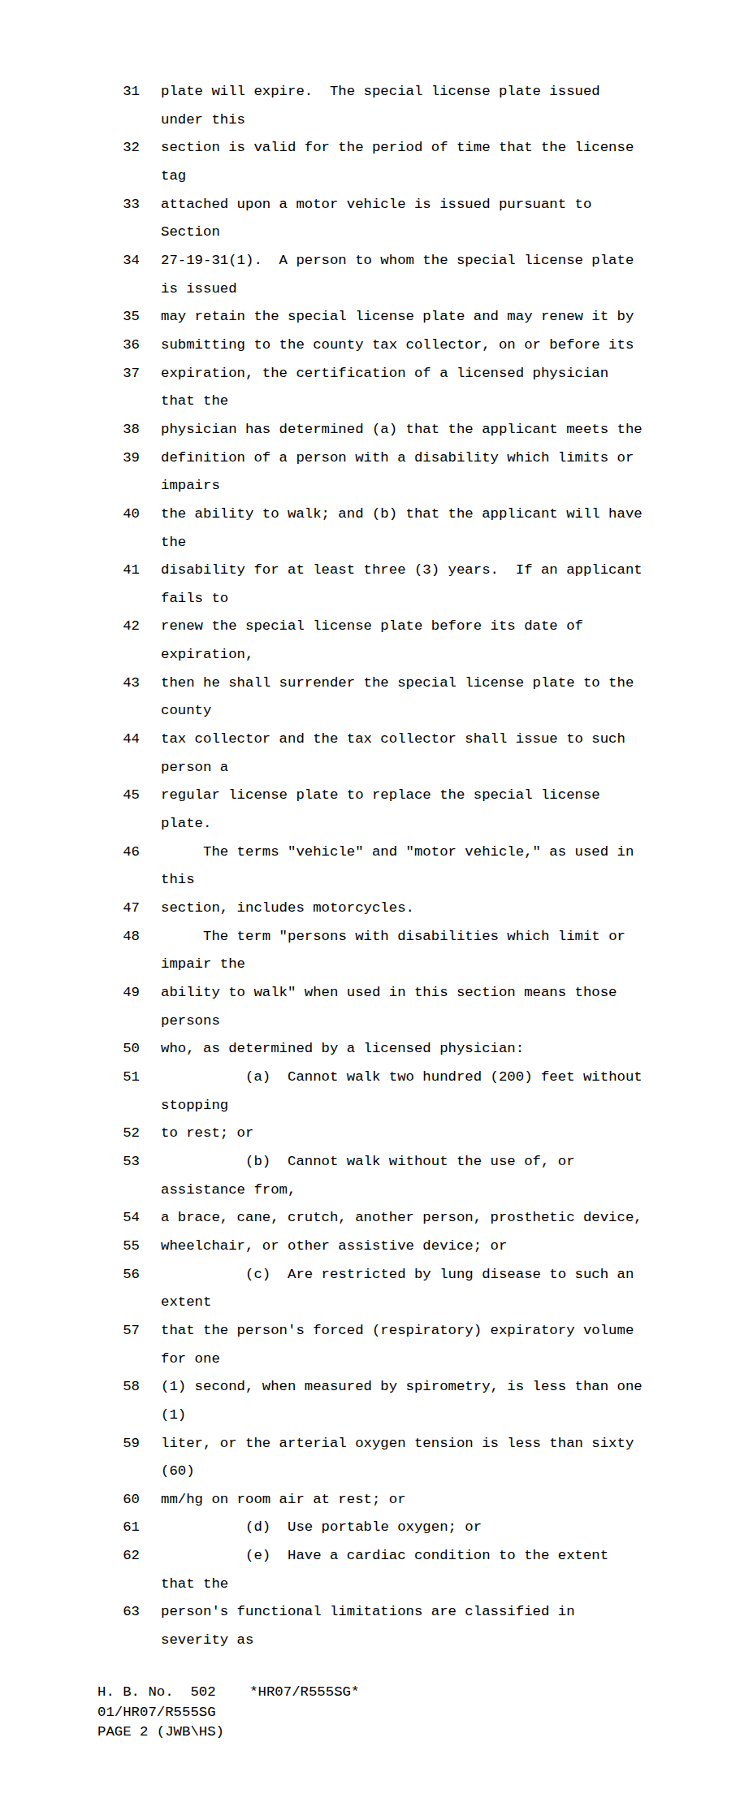31 plate will expire. The special license plate issued under this
32 section is valid for the period of time that the license tag
33 attached upon a motor vehicle is issued pursuant to Section
3427-19-31(1). A person to whom the special license plate is issued
35 may retain the special license plate and may renew it by
36 submitting to the county tax collector, on or before its
37 expiration, the certification of a licensed physician that the
38 physician has determined (a) that the applicant meets the
39 definition of a person with a disability which limits or impairs
40 the ability to walk; and (b) that the applicant will have the
41 disability for at least three (3) years. If an applicant fails to
42 renew the special license plate before its date of expiration,
43 then he shall surrender the special license plate to the county
44 tax collector and the tax collector shall issue to such person a
45 regular license plate to replace the special license plate.
46 The terms "vehicle" and "motor vehicle," as used in this
47 section, includes motorcycles.
48 The term "persons with disabilities which limit or impair the
49 ability to walk" when used in this section means those persons
50 who, as determined by a licensed physician:
51 (a) Cannot walk two hundred (200) feet without stopping
52 to rest; or
53 (b) Cannot walk without the use of, or assistance from,
54 a brace, cane, crutch, another person, prosthetic device,
55 wheelchair, or other assistive device; or
56 (c) Are restricted by lung disease to such an extent
57 that the person's forced (respiratory) expiratory volume for one
58(1) second, when measured by spirometry, is less than one (1)
59 liter, or the arterial oxygen tension is less than sixty (60)
60 mm/hg on room air at rest; or
61 (d) Use portable oxygen; or
62 (e) Have a cardiac condition to the extent that the
63 person's functional limitations are classified in severity as
H. B. No. 502 *HR07/R555SG*
01/HR07/R555SG
PAGE 2 (JWB\HS)